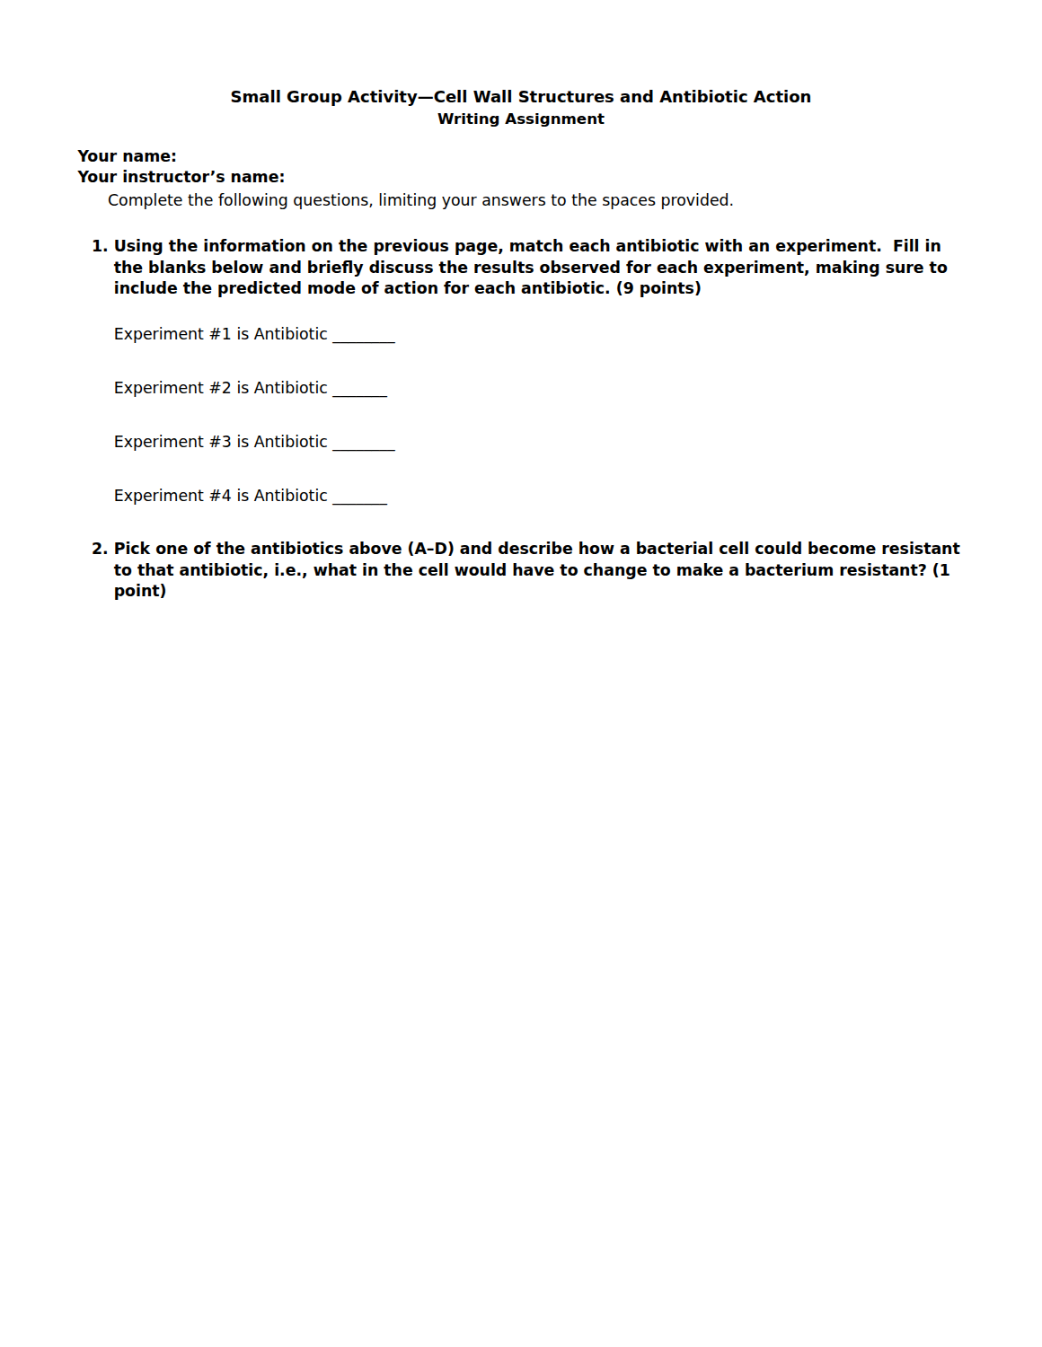Small Group Activity—Cell Wall Structures and Antibiotic Action
Writing Assignment
Your name:
Your instructor’s name:
Complete the following questions, limiting your answers to the spaces provided.
Using the information on the previous page, match each antibiotic with an experiment. Fill in the blanks below and briefly discuss the results observed for each experiment, making sure to include the predicted mode of action for each antibiotic. (9 points)
Experiment #1 is Antibiotic ________
Experiment #2 is Antibiotic _______
Experiment #3 is Antibiotic ________
Experiment #4 is Antibiotic _______
Pick one of the antibiotics above (A–D) and describe how a bacterial cell could become resistant to that antibiotic, i.e., what in the cell would have to change to make a bacterium resistant? (1 point)